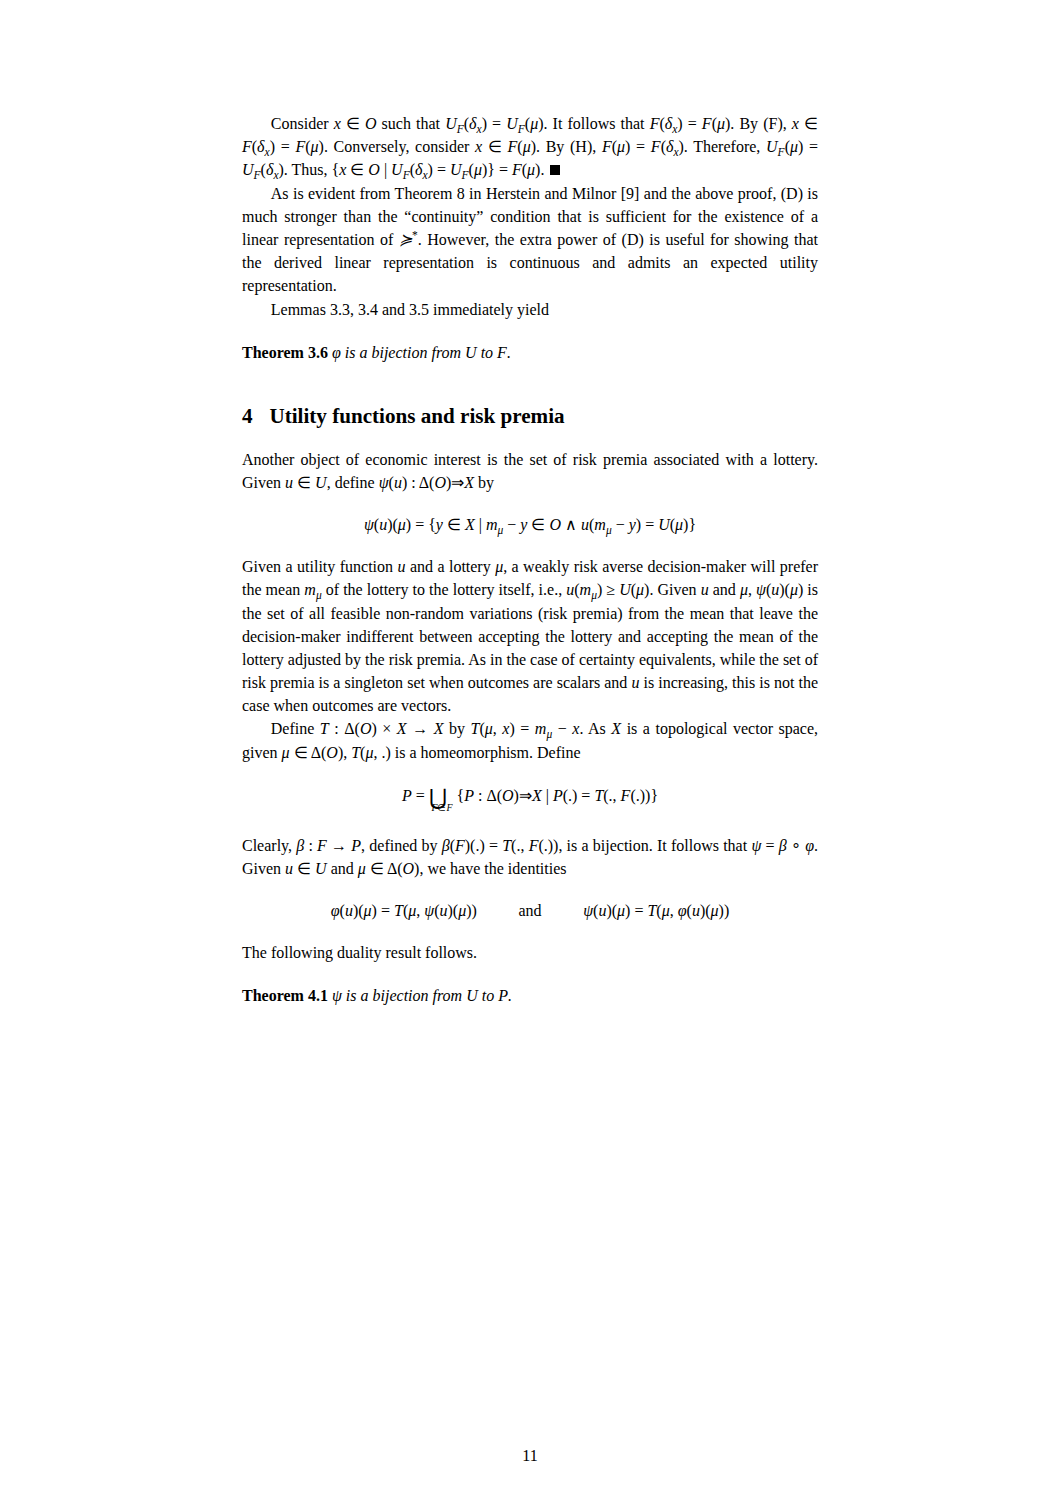Consider x ∈ O such that UF(δx) = UF(μ). It follows that F(δx) = F(μ). By (F), x ∈ F(δx) = F(μ). Conversely, consider x ∈ F(μ). By (H), F(μ) = F(δx). Therefore, UF(μ) = UF(δx). Thus, {x ∈ O | UF(δx) = UF(μ)} = F(μ).
As is evident from Theorem 8 in Herstein and Milnor [9] and the above proof, (D) is much stronger than the “continuity” condition that is sufficient for the existence of a linear representation of ≽*. However, the extra power of (D) is useful for showing that the derived linear representation is continuous and admits an expected utility representation.
Lemmas 3.3, 3.4 and 3.5 immediately yield
Theorem 3.6 φ is a bijection from U to F.
4 Utility functions and risk premia
Another object of economic interest is the set of risk premia associated with a lottery. Given u ∈ U, define ψ(u) : Δ(O)⇒X by
ψ(u)(μ) = {y ∈ X | mμ − y ∈ O ∧ u(mμ − y) = U(μ)}
Given a utility function u and a lottery μ, a weakly risk averse decision-maker will prefer the mean mμ of the lottery to the lottery itself, i.e., u(mμ) ≥ U(μ). Given u and μ, ψ(u)(μ) is the set of all feasible non-random variations (risk premia) from the mean that leave the decision-maker indifferent between accepting the lottery and accepting the mean of the lottery adjusted by the risk premia. As in the case of certainty equivalents, while the set of risk premia is a singleton set when outcomes are scalars and u is increasing, this is not the case when outcomes are vectors.
Define T : Δ(O) × X → X by T(μ, x) = mμ − x. As X is a topological vector space, given μ ∈ Δ(O), T(μ, .) is a homeomorphism. Define
P = ⋃F∈F {P : Δ(O)⇒X | P(.) = T(., F(.))}
Clearly, β : F → P, defined by β(F)(.) = T(., F(.)), is a bijection. It follows that ψ = β ∘ φ. Given u ∈ U and μ ∈ Δ(O), we have the identities
φ(u)(μ) = T(μ, ψ(u)(μ)) and ψ(u)(μ) = T(μ, φ(u)(μ))
The following duality result follows.
Theorem 4.1 ψ is a bijection from U to P.
11